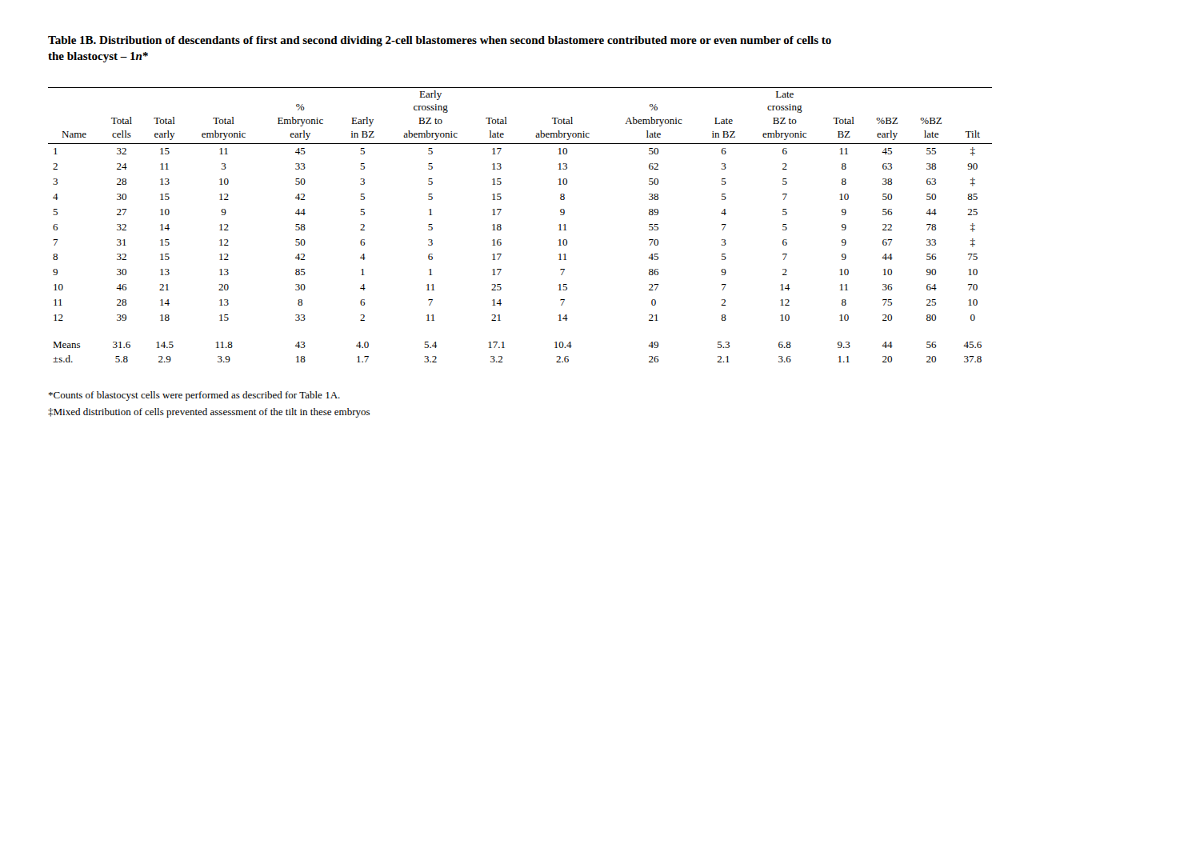Table 1B. Distribution of descendants of first and second dividing 2-cell blastomeres when second blastomere contributed more or even number of cells to the blastocyst – 1n*
| | | | | | | Early | | | | | Late | | | | |
| --- | --- | --- | --- | --- | --- | --- | --- | --- | --- | --- | --- | --- | --- | --- | --- |
| | | | | % | | crossing | | | % | | crossing | | | | |
| | Total | Total | Total | Embryonic | Early | BZ to | Total | Total | Abembryonic | Late | BZ to | Total | %BZ | %BZ | |
| Name | cells | early | embryonic | early | in BZ | abembryonic | late | abembryonic | late | in BZ | embryonic | BZ | early | late | Tilt |
| 1 | 32 | 15 | 11 | 45 | 5 | 5 | 17 | 10 | 50 | 6 | 6 | 11 | 45 | 55 | ‡ |
| 2 | 24 | 11 | 3 | 33 | 5 | 5 | 13 | 13 | 62 | 3 | 2 | 8 | 63 | 38 | 90 |
| 3 | 28 | 13 | 10 | 50 | 3 | 5 | 15 | 10 | 50 | 5 | 5 | 8 | 38 | 63 | ‡ |
| 4 | 30 | 15 | 12 | 42 | 5 | 5 | 15 | 8 | 38 | 5 | 7 | 10 | 50 | 50 | 85 |
| 5 | 27 | 10 | 9 | 44 | 5 | 1 | 17 | 9 | 89 | 4 | 5 | 9 | 56 | 44 | 25 |
| 6 | 32 | 14 | 12 | 58 | 2 | 5 | 18 | 11 | 55 | 7 | 5 | 9 | 22 | 78 | ‡ |
| 7 | 31 | 15 | 12 | 50 | 6 | 3 | 16 | 10 | 70 | 3 | 6 | 9 | 67 | 33 | ‡ |
| 8 | 32 | 15 | 12 | 42 | 4 | 6 | 17 | 11 | 45 | 5 | 7 | 9 | 44 | 56 | 75 |
| 9 | 30 | 13 | 13 | 85 | 1 | 1 | 17 | 7 | 86 | 9 | 2 | 10 | 10 | 90 | 10 |
| 10 | 46 | 21 | 20 | 30 | 4 | 11 | 25 | 15 | 27 | 7 | 14 | 11 | 36 | 64 | 70 |
| 11 | 28 | 14 | 13 | 8 | 6 | 7 | 14 | 7 | 0 | 2 | 12 | 8 | 75 | 25 | 10 |
| 12 | 39 | 18 | 15 | 33 | 2 | 11 | 21 | 14 | 21 | 8 | 10 | 10 | 20 | 80 | 0 |
| Means | 31.6 | 14.5 | 11.8 | 43 | 4.0 | 5.4 | 17.1 | 10.4 | 49 | 5.3 | 6.8 | 9.3 | 44 | 56 | 45.6 |
| ±s.d. | 5.8 | 2.9 | 3.9 | 18 | 1.7 | 3.2 | 3.2 | 2.6 | 26 | 2.1 | 3.6 | 1.1 | 20 | 20 | 37.8 |
*Counts of blastocyst cells were performed as described for Table 1A.
‡Mixed distribution of cells prevented assessment of the tilt in these embryos